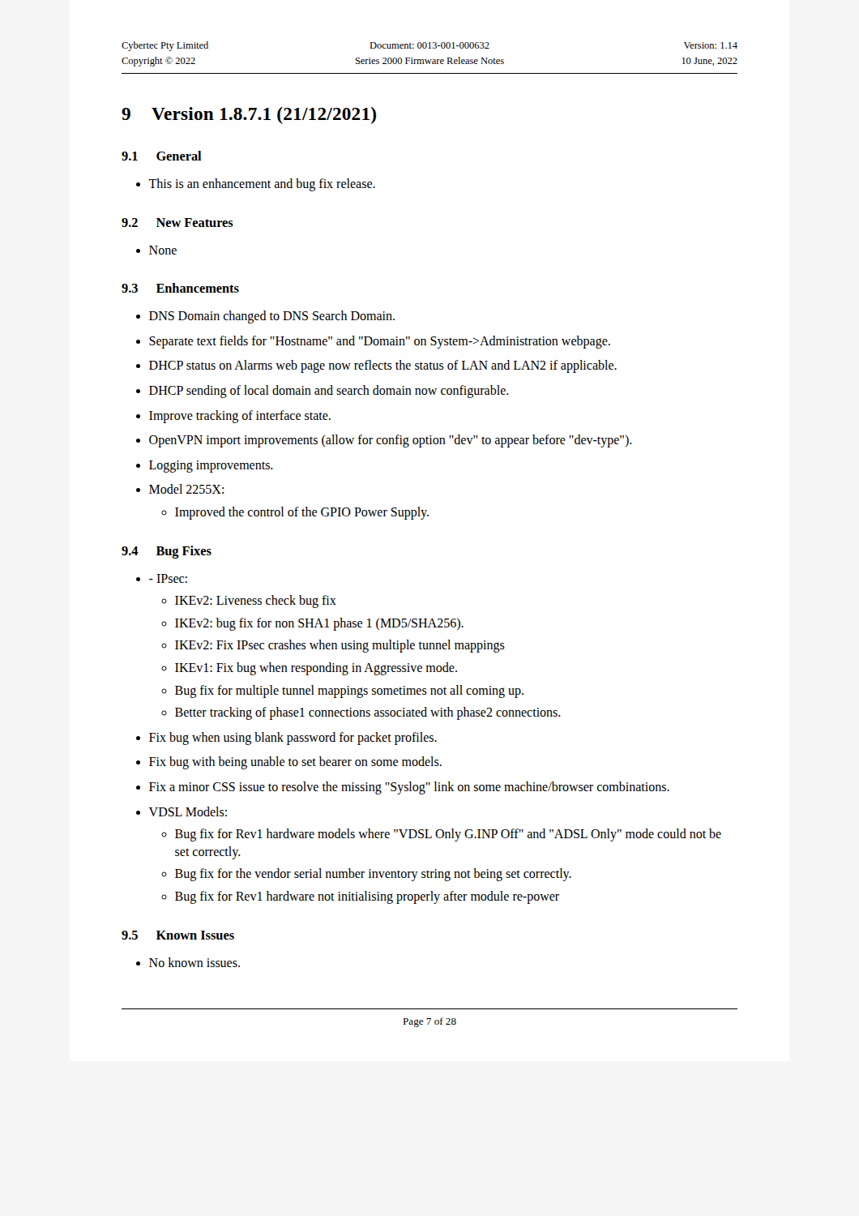| Cybertec Pty Limited | Document: 0013-001-000632 | Version: 1.14 |
| Copyright © 2022 | Series 2000 Firmware Release Notes | 10 June, 2022 |
9 Version 1.8.7.1 (21/12/2021)
9.1 General
This is an enhancement and bug fix release.
9.2 New Features
None
9.3 Enhancements
DNS Domain changed to DNS Search Domain.
Separate text fields for "Hostname" and "Domain" on System->Administration webpage.
DHCP status on Alarms web page now reflects the status of LAN and LAN2 if applicable.
DHCP sending of local domain and search domain now configurable.
Improve tracking of interface state.
OpenVPN import improvements (allow for config option "dev" to appear before "dev-type").
Logging improvements.
Model 2255X:
Improved the control of the GPIO Power Supply.
9.4 Bug Fixes
- IPsec:
IKEv2: Liveness check bug fix
IKEv2: bug fix for non SHA1 phase 1 (MD5/SHA256).
IKEv2: Fix IPsec crashes when using multiple tunnel mappings
IKEv1: Fix bug when responding in Aggressive mode.
Bug fix for multiple tunnel mappings sometimes not all coming up.
Better tracking of phase1 connections associated with phase2 connections.
Fix bug when using blank password for packet profiles.
Fix bug with being unable to set bearer on some models.
Fix a minor CSS issue to resolve the missing "Syslog" link on some machine/browser combinations.
VDSL Models:
Bug fix for Rev1 hardware models where "VDSL Only G.INP Off" and "ADSL Only" mode could not be set correctly.
Bug fix for the vendor serial number inventory string not being set correctly.
Bug fix for Rev1 hardware not initialising properly after module re-power
9.5 Known Issues
No known issues.
Page 7 of 28